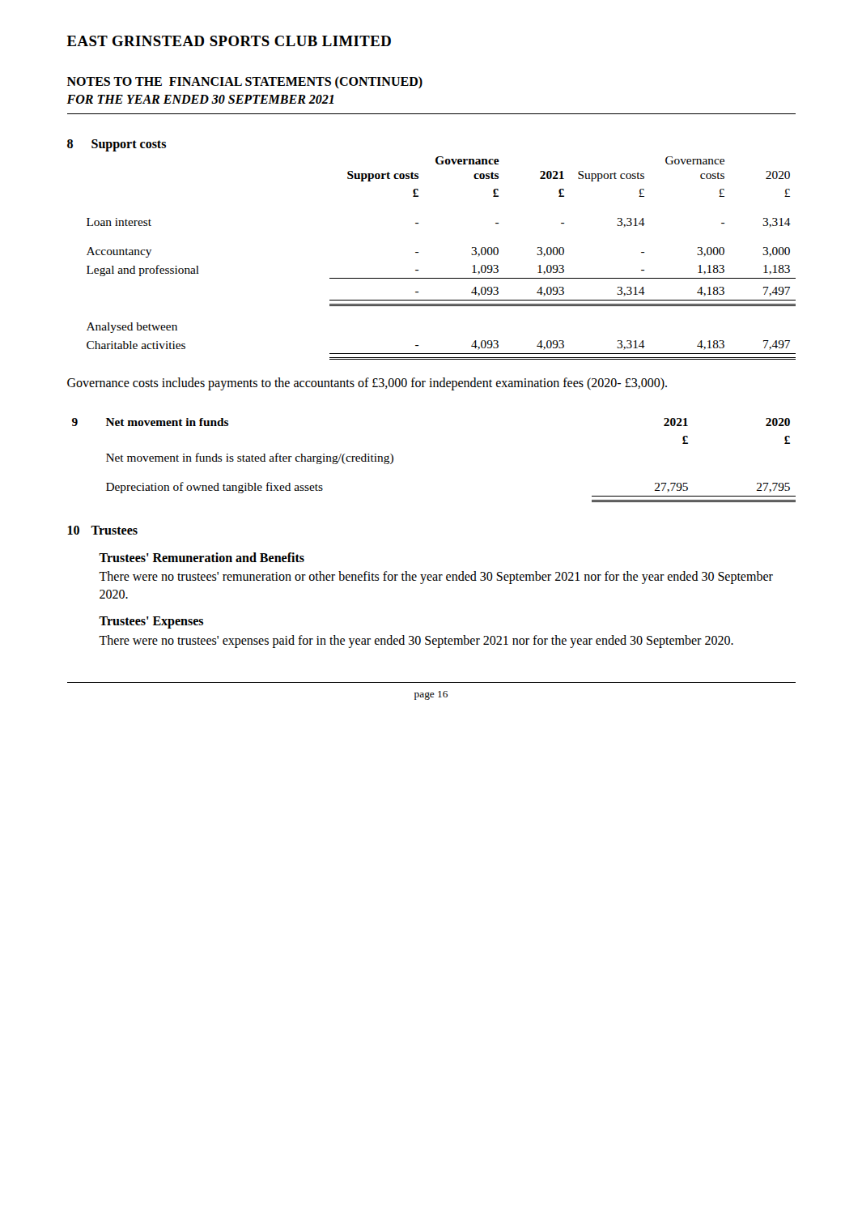EAST GRINSTEAD SPORTS CLUB LIMITED
NOTES TO THE FINANCIAL STATEMENTS (CONTINUED)
FOR THE YEAR ENDED 30 SEPTEMBER 2021
8 Support costs
| | | Support costs | Governance costs | 2021 | Support costs | Governance costs | 2020 |
| | | £ | £ | £ | £ | £ | £ |
| | Loan interest | - | - | - | 3,314 | - | 3,314 |
| | Accountancy | - | 3,000 | 3,000 | - | 3,000 | 3,000 |
| | Legal and professional | - | 1,093 | 1,093 | - | 1,183 | 1,183 |
| | | - | 4,093 | 4,093 | 3,314 | 4,183 | 7,497 |
| | Analysed between | | | | | | |
| | Charitable activities | - | 4,093 | 4,093 | 3,314 | 4,183 | 7,497 |
Governance costs includes payments to the accountants of £3,000 for independent examination fees (2020- £3,000).
| 9 | Net movement in funds | 2021 | 2020 |
| | | £ | £ |
| | Net movement in funds is stated after charging/(crediting) | | |
| | Depreciation of owned tangible fixed assets | 27,795 | 27,795 |
10 Trustees
Trustees' Remuneration and Benefits
There were no trustees' remuneration or other benefits for the year ended 30 September 2021 nor for the year ended 30 September 2020.
Trustees' Expenses
There were no trustees' expenses paid for in the year ended 30 September 2021 nor for the year ended 30 September 2020.
page 16